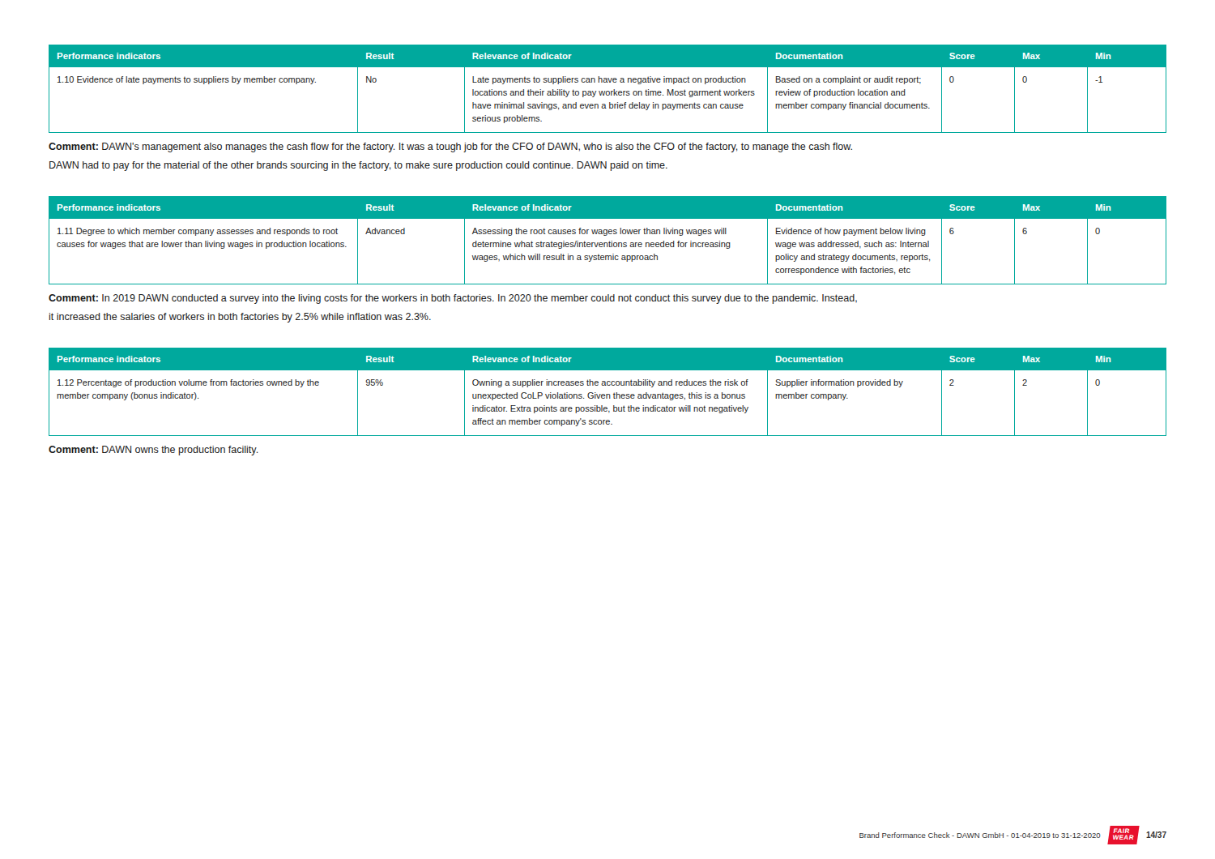| Performance indicators | Result | Relevance of Indicator | Documentation | Score | Max | Min |
| --- | --- | --- | --- | --- | --- | --- |
| 1.10 Evidence of late payments to suppliers by member company. | No | Late payments to suppliers can have a negative impact on production locations and their ability to pay workers on time. Most garment workers have minimal savings, and even a brief delay in payments can cause serious problems. | Based on a complaint or audit report; review of production location and member company financial documents. | 0 | 0 | -1 |
Comment: DAWN's management also manages the cash flow for the factory. It was a tough job for the CFO of DAWN, who is also the CFO of the factory, to manage the cash flow. DAWN had to pay for the material of the other brands sourcing in the factory, to make sure production could continue. DAWN paid on time.
| Performance indicators | Result | Relevance of Indicator | Documentation | Score | Max | Min |
| --- | --- | --- | --- | --- | --- | --- |
| 1.11 Degree to which member company assesses and responds to root causes for wages that are lower than living wages in production locations. | Advanced | Assessing the root causes for wages lower than living wages will determine what strategies/interventions are needed for increasing wages, which will result in a systemic approach | Evidence of how payment below living wage was addressed, such as: Internal policy and strategy documents, reports, correspondence with factories, etc | 6 | 6 | 0 |
Comment: In 2019 DAWN conducted a survey into the living costs for the workers in both factories. In 2020 the member could not conduct this survey due to the pandemic. Instead, it increased the salaries of workers in both factories by 2.5% while inflation was 2.3%.
| Performance indicators | Result | Relevance of Indicator | Documentation | Score | Max | Min |
| --- | --- | --- | --- | --- | --- | --- |
| 1.12 Percentage of production volume from factories owned by the member company (bonus indicator). | 95% | Owning a supplier increases the accountability and reduces the risk of unexpected CoLP violations. Given these advantages, this is a bonus indicator. Extra points are possible, but the indicator will not negatively affect an member company's score. | Supplier information provided by member company. | 2 | 2 | 0 |
Comment: DAWN owns the production facility.
Brand Performance Check - DAWN GmbH - 01-04-2019 to 31-12-2020 FAIR WEAR 14/37